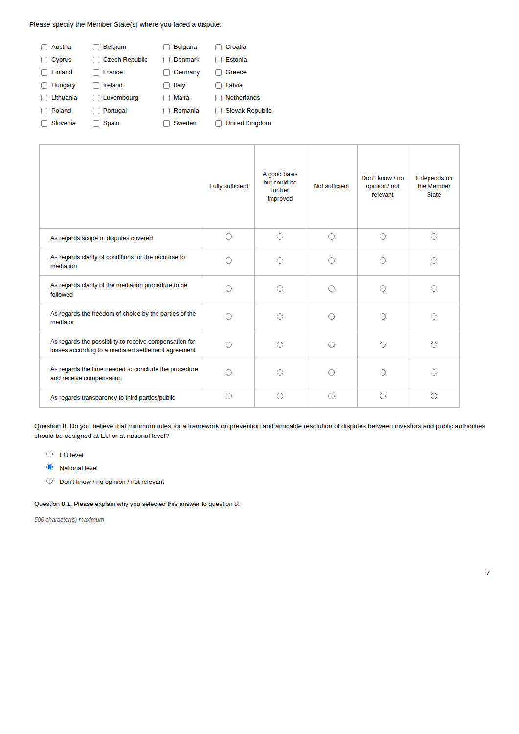Please specify the Member State(s) where you faced a dispute:
| Austria | Belgium | Bulgaria | Croatia |
| Cyprus | Czech Republic | Denmark | Estonia |
| Finland | France | Germany | Greece |
| Hungary | Ireland | Italy | Latvia |
| Lithuania | Luxembourg | Malta | Netherlands |
| Poland | Portugal | Romania | Slovak Republic |
| Slovenia | Spain | Sweden | United Kingdom |
| | Fully sufficient | A good basis but could be further improved | Not sufficient | Don’t know / no opinion / not relevant | It depends on the Member State |
| --- | --- | --- | --- | --- | --- |
| As regards scope of disputes covered | | | | | |
| As regards clarity of conditions for the recourse to mediation | | | | | |
| As regards clarity of the mediation procedure to be followed | | | | | |
| As regards the freedom of choice by the parties of the mediator | | | | | |
| As regards the possibility to receive compensation for losses according to a mediated settlement agreement | | | | | |
| As regards the time needed to conclude the procedure and receive compensation | | | | | |
| As regards transparency to third parties/public | | | | | |
Question 8. Do you believe that minimum rules for a framework on prevention and amicable resolution of disputes between investors and public authorities should be designed at EU or at national level?
EU level National level Don’t know / no opinion / not relevant
Question 8.1. Please explain why you selected this answer to question 8:
500 character(s) maximum
7